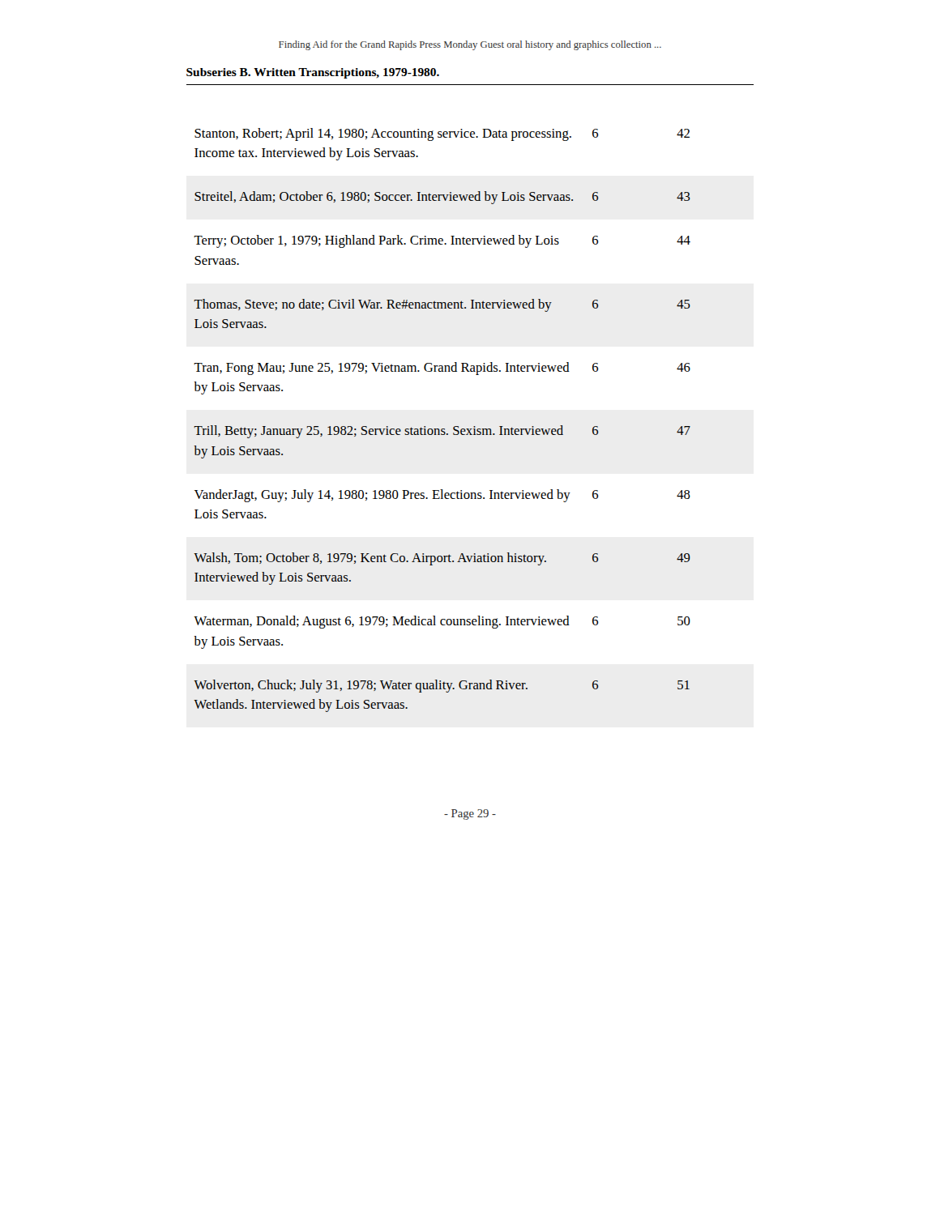Finding Aid for the Grand Rapids Press Monday Guest oral history and graphics collection ...
Subseries B. Written Transcriptions, 1979-1980.
| Stanton, Robert; April 14, 1980; Accounting service. Data processing. Income tax. Interviewed by Lois Servaas. | 6 | 42 |
| Streitel, Adam; October 6, 1980; Soccer. Interviewed by Lois Servaas. | 6 | 43 |
| Terry; October 1, 1979; Highland Park. Crime. Interviewed by Lois Servaas. | 6 | 44 |
| Thomas, Steve; no date; Civil War. Re#enactment. Interviewed by Lois Servaas. | 6 | 45 |
| Tran, Fong Mau; June 25, 1979; Vietnam. Grand Rapids. Interviewed by Lois Servaas. | 6 | 46 |
| Trill, Betty; January 25, 1982; Service stations. Sexism. Interviewed by Lois Servaas. | 6 | 47 |
| VanderJagt, Guy; July 14, 1980; 1980 Pres. Elections. Interviewed by Lois Servaas. | 6 | 48 |
| Walsh, Tom; October 8, 1979; Kent Co. Airport. Aviation history. Interviewed by Lois Servaas. | 6 | 49 |
| Waterman, Donald; August 6, 1979; Medical counseling. Interviewed by Lois Servaas. | 6 | 50 |
| Wolverton, Chuck; July 31, 1978; Water quality. Grand River. Wetlands. Interviewed by Lois Servaas. | 6 | 51 |
- Page 29 -